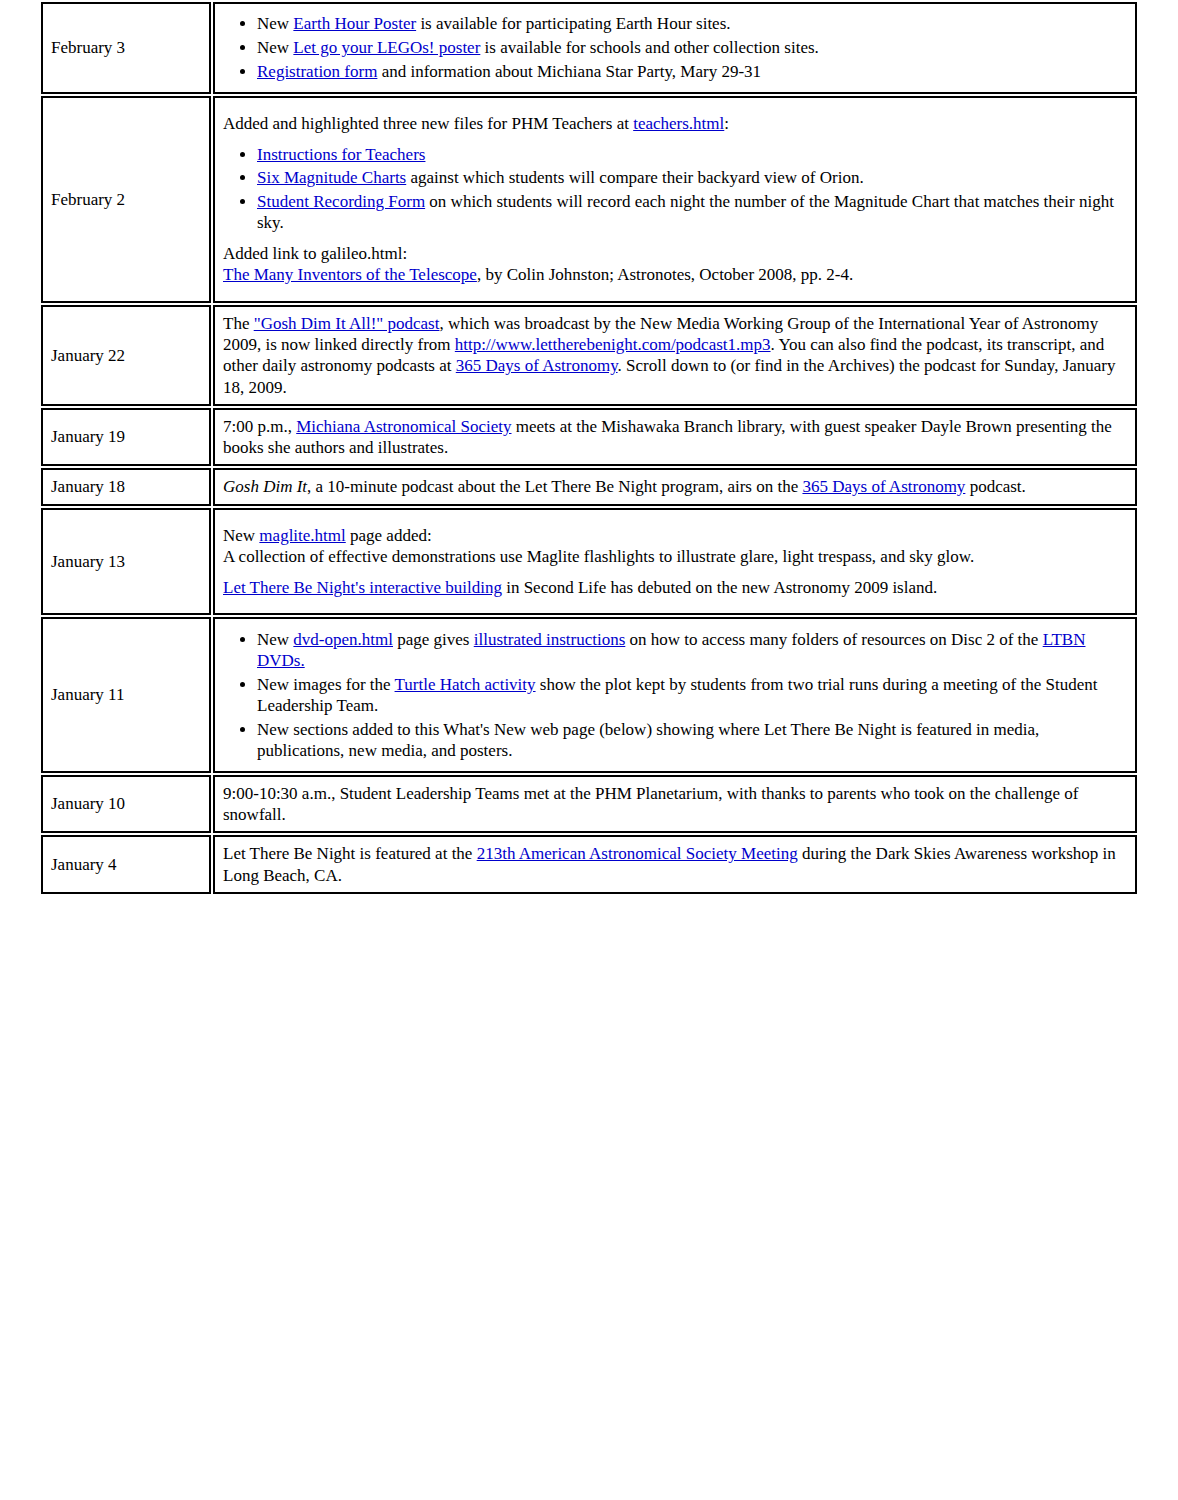| February 3 | New Earth Hour Poster is available for participating Earth Hour sites. New Let go your LEGOs! poster is available for schools and other collection sites. Registration form and information about Michiana Star Party, Mary 29-31 |
| February 2 | Added and highlighted three new files for PHM Teachers at teachers.html : Instructions for Teachers Six Magnitude Charts against which students will compare their backyard view of Orion. Student Recording Form on which students will record each night the number of the Magnitude Chart that matches their night sky. Added link to galileo.html: The Many Inventors of the Telescope , by Colin Johnston; Astronotes, October 2008, pp. 2-4. |
| January 22 | The "Gosh Dim It All!" podcast , which was broadcast by the New Media Working Group of the International Year of Astronomy 2009, is now linked directly from http://www.lettherebenight.com/podcast1.mp3 . You can also find the podcast, its transcript, and other daily astronomy podcasts at 365 Days of Astronomy . Scroll down to (or find in the Archives) the podcast for Sunday, January 18, 2009. |
| January 19 | 7:00 p.m., Michiana Astronomical Society meets at the Mishawaka Branch library, with guest speaker Dayle Brown presenting the books she authors and illustrates. |
| January 18 | Gosh Dim It , a 10-minute podcast about the Let There Be Night program, airs on the 365 Days of Astronomy podcast. |
| January 13 | New maglite.html page added: A collection of effective demonstrations use Maglite flashlights to illustrate glare, light trespass, and sky glow. Let There Be Night's interactive building in Second Life has debuted on the new Astronomy 2009 island. |
| January 11 | New dvd-open.html page gives illustrated instructions on how to access many folders of resources on Disc 2 of the LTBN DVDs. New images for the Turtle Hatch activity show the plot kept by students from two trial runs during a meeting of the Student Leadership Team. New sections added to this What's New web page (below) showing where Let There Be Night is featured in media, publications, new media, and posters. |
| January 10 | 9:00-10:30 a.m., Student Leadership Teams met at the PHM Planetarium, with thanks to parents who took on the challenge of snowfall. |
| January 4 | Let There Be Night is featured at the 213th American Astronomical Society Meeting during the Dark Skies Awareness workshop in Long Beach, CA. |